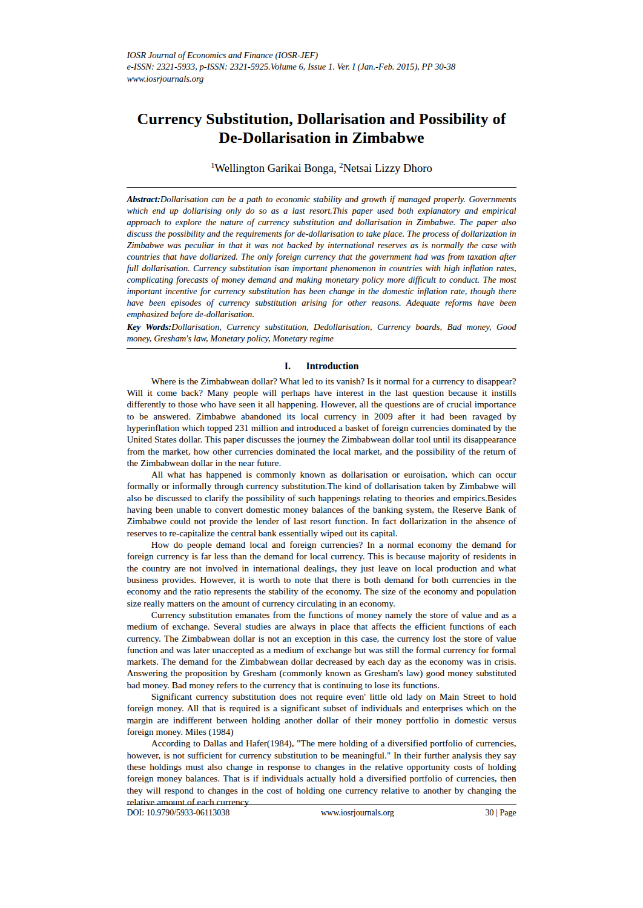IOSR Journal of Economics and Finance (IOSR-JEF)
e-ISSN: 2321-5933, p-ISSN: 2321-5925.Volume 6, Issue 1. Ver. I (Jan.-Feb. 2015), PP 30-38
www.iosrjournals.org
Currency Substitution, Dollarisation and Possibility of De-Dollarisation in Zimbabwe
1Wellington Garikai Bonga, 2Netsai Lizzy Dhoro
Abstract: Dollarisation can be a path to economic stability and growth if managed properly. Governments which end up dollarising only do so as a last resort.This paper used both explanatory and empirical approach to explore the nature of currency substitution and dollarisation in Zimbabwe. The paper also discuss the possibility and the requirements for de-dollarisation to take place. The process of dollarization in Zimbabwe was peculiar in that it was not backed by international reserves as is normally the case with countries that have dollarized. The only foreign currency that the government had was from taxation after full dollarisation. Currency substitution isan important phenomenon in countries with high inflation rates, complicating forecasts of money demand and making monetary policy more difficult to conduct. The most important incentive for currency substitution has been change in the domestic inflation rate, though there have been episodes of currency substitution arising for other reasons. Adequate reforms have been emphasized before de-dollarisation.
Key Words: Dollarisation, Currency substitution, Dedollarisation, Currency boards, Bad money, Good money, Gresham's law, Monetary policy, Monetary regime
I. Introduction
Where is the Zimbabwean dollar? What led to its vanish? Is it normal for a currency to disappear? Will it come back? Many people will perhaps have interest in the last question because it instills differently to those who have seen it all happening. However, all the questions are of crucial importance to be answered. Zimbabwe abandoned its local currency in 2009 after it had been ravaged by hyperinflation which topped 231 million and introduced a basket of foreign currencies dominated by the United States dollar. This paper discusses the journey the Zimbabwean dollar tool until its disappearance from the market, how other currencies dominated the local market, and the possibility of the return of the Zimbabwean dollar in the near future.
All what has happened is commonly known as dollarisation or euroisation, which can occur formally or informally through currency substitution.The kind of dollarisation taken by Zimbabwe will also be discussed to clarify the possibility of such happenings relating to theories and empirics.Besides having been unable to convert domestic money balances of the banking system, the Reserve Bank of Zimbabwe could not provide the lender of last resort function. In fact dollarization in the absence of reserves to re-capitalize the central bank essentially wiped out its capital.
How do people demand local and foreign currencies? In a normal economy the demand for foreign currency is far less than the demand for local currency. This is because majority of residents in the country are not involved in international dealings, they just leave on local production and what business provides. However, it is worth to note that there is both demand for both currencies in the economy and the ratio represents the stability of the economy. The size of the economy and population size really matters on the amount of currency circulating in an economy.
Currency substitution emanates from the functions of money namely the store of value and as a medium of exchange. Several studies are always in place that affects the efficient functions of each currency. The Zimbabwean dollar is not an exception in this case, the currency lost the store of value function and was later unaccepted as a medium of exchange but was still the formal currency for formal markets. The demand for the Zimbabwean dollar decreased by each day as the economy was in crisis. Answering the proposition by Gresham (commonly known as Gresham's law) good money substituted bad money. Bad money refers to the currency that is continuing to lose its functions.
Significant currency substitution does not require even' little old lady on Main Street to hold foreign money. All that is required is a significant subset of individuals and enterprises which on the margin are indifferent between holding another dollar of their money portfolio in domestic versus foreign money. Miles (1984)
According to Dallas and Hafer(1984), "The mere holding of a diversified portfolio of currencies, however, is not sufficient for currency substitution to be meaningful." In their further analysis they say these holdings must also change in response to changes in the relative opportunity costs of holding foreign money balances. That is if individuals actually hold a diversified portfolio of currencies, then they will respond to changes in the cost of holding one currency relative to another by changing the relative amount of each currency
DOI: 10.9790/5933-06113038 www.iosrjournals.org 30 | Page